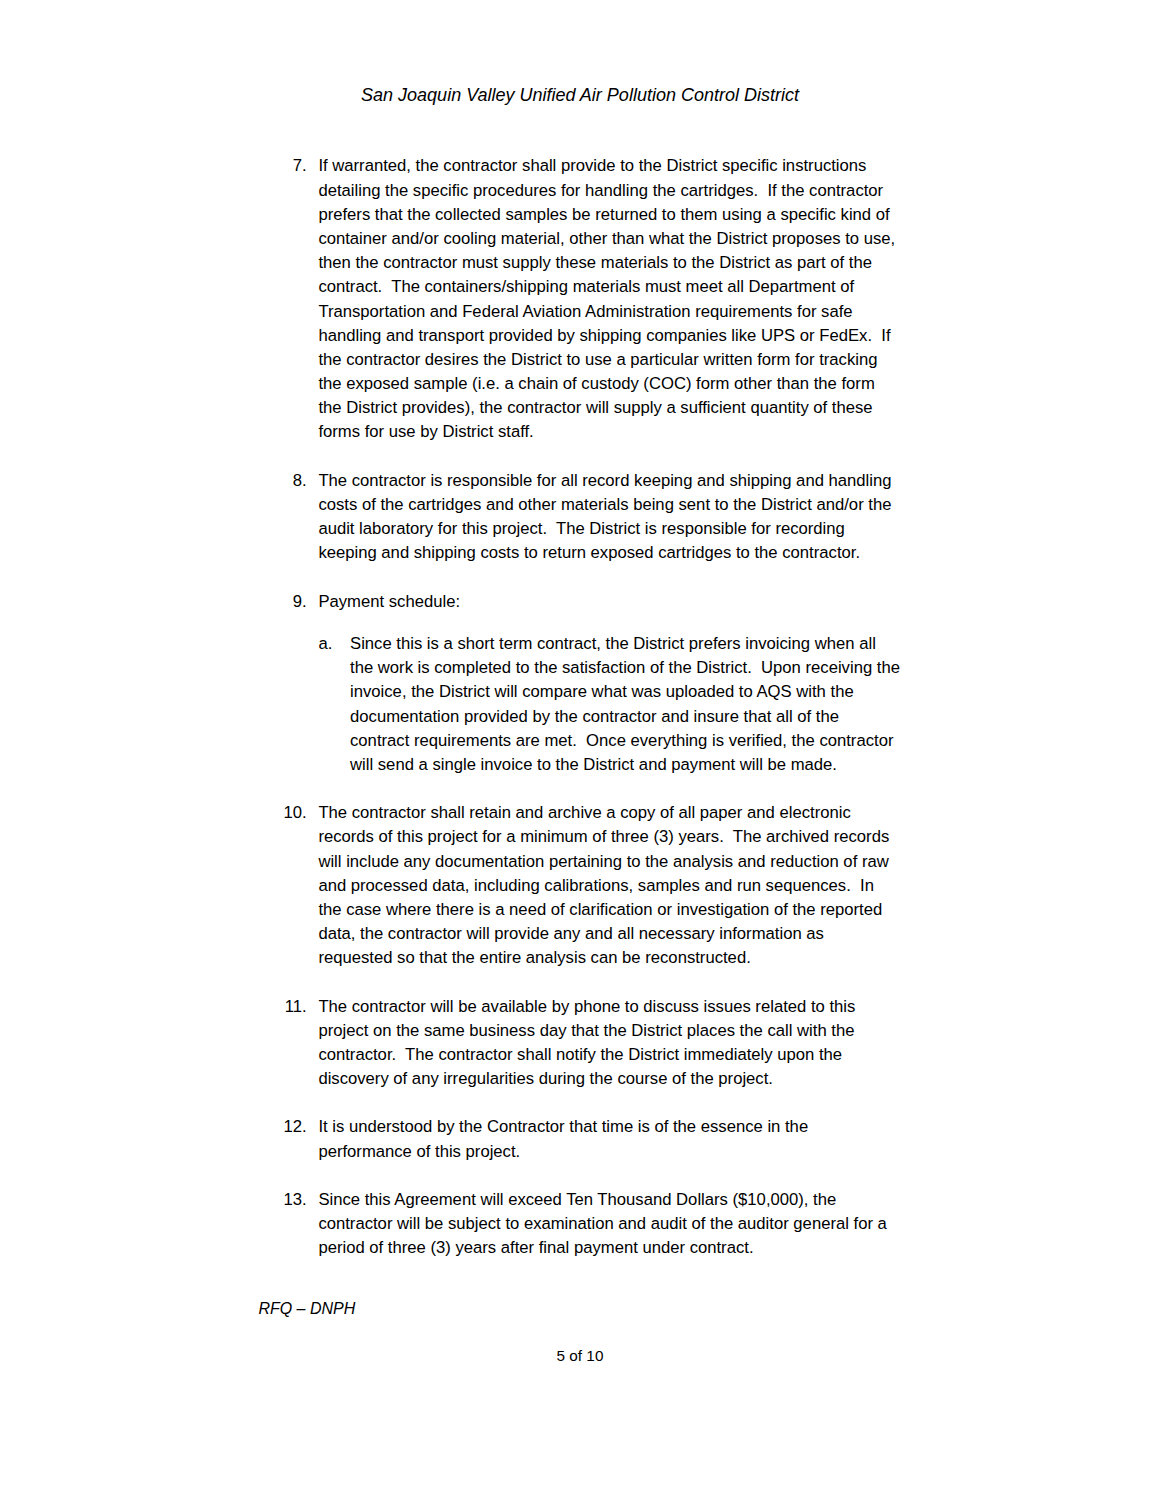San Joaquin Valley Unified Air Pollution Control District
7. If warranted, the contractor shall provide to the District specific instructions detailing the specific procedures for handling the cartridges. If the contractor prefers that the collected samples be returned to them using a specific kind of container and/or cooling material, other than what the District proposes to use, then the contractor must supply these materials to the District as part of the contract. The containers/shipping materials must meet all Department of Transportation and Federal Aviation Administration requirements for safe handling and transport provided by shipping companies like UPS or FedEx. If the contractor desires the District to use a particular written form for tracking the exposed sample (i.e. a chain of custody (COC) form other than the form the District provides), the contractor will supply a sufficient quantity of these forms for use by District staff.
8. The contractor is responsible for all record keeping and shipping and handling costs of the cartridges and other materials being sent to the District and/or the audit laboratory for this project. The District is responsible for recording keeping and shipping costs to return exposed cartridges to the contractor.
9. Payment schedule:
a. Since this is a short term contract, the District prefers invoicing when all the work is completed to the satisfaction of the District. Upon receiving the invoice, the District will compare what was uploaded to AQS with the documentation provided by the contractor and insure that all of the contract requirements are met. Once everything is verified, the contractor will send a single invoice to the District and payment will be made.
10. The contractor shall retain and archive a copy of all paper and electronic records of this project for a minimum of three (3) years. The archived records will include any documentation pertaining to the analysis and reduction of raw and processed data, including calibrations, samples and run sequences. In the case where there is a need of clarification or investigation of the reported data, the contractor will provide any and all necessary information as requested so that the entire analysis can be reconstructed.
11. The contractor will be available by phone to discuss issues related to this project on the same business day that the District places the call with the contractor. The contractor shall notify the District immediately upon the discovery of any irregularities during the course of the project.
12. It is understood by the Contractor that time is of the essence in the performance of this project.
13. Since this Agreement will exceed Ten Thousand Dollars ($10,000), the contractor will be subject to examination and audit of the auditor general for a period of three (3) years after final payment under contract.
RFQ – DNPH
5 of 10